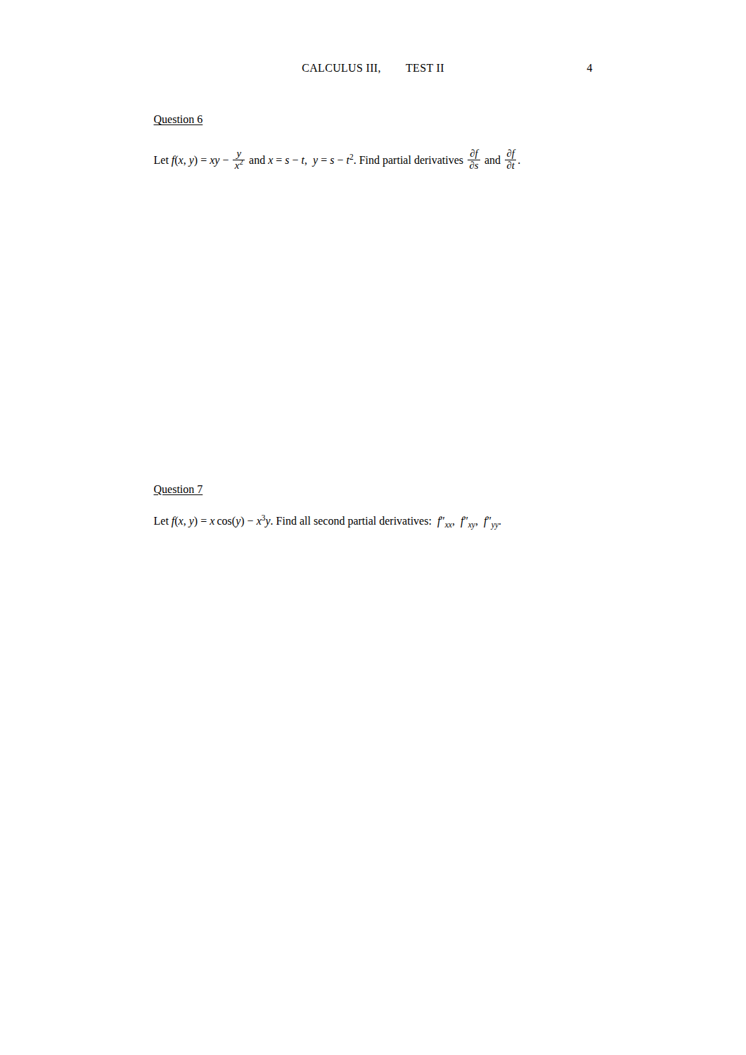CALCULUS III, TEST II
4
Question 6
Let f(x, y) = xy − yx2 and x = s − t, y = s − t2. Find partial derivatives ∂f∂s and ∂f∂t.
Question 7
Let f(x, y) = x cos(y) − x3y. Find all second partial derivatives: f″xx, f″xy, f″yy.